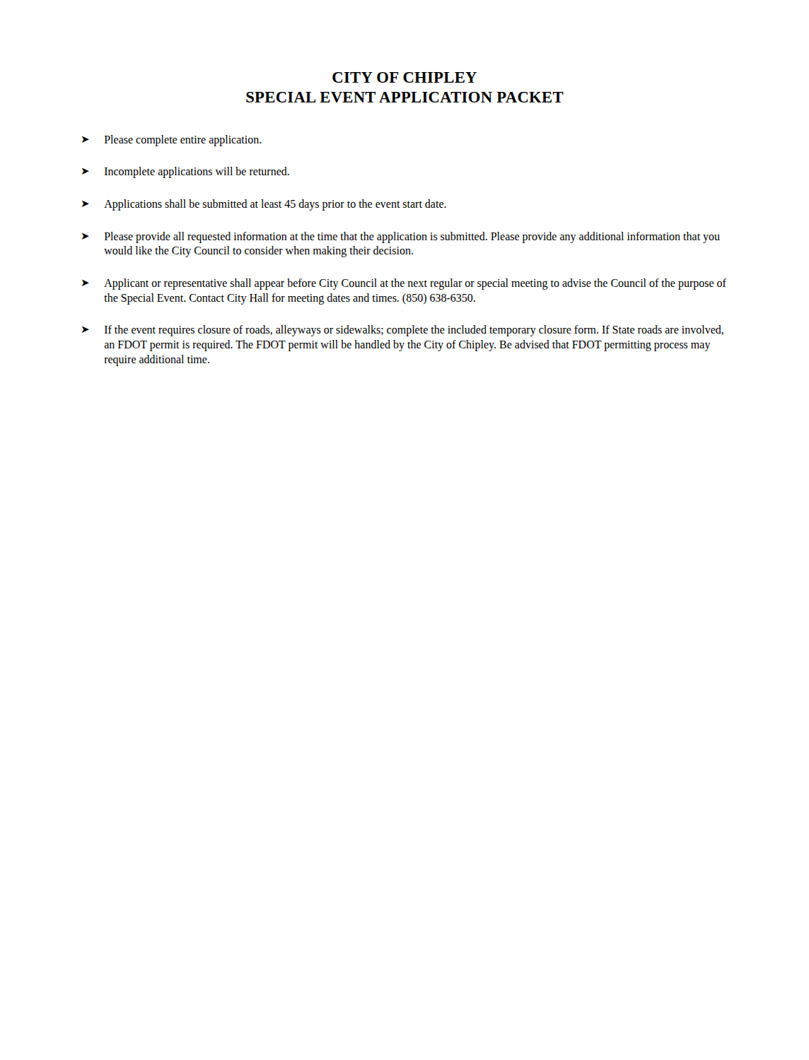CITY OF CHIPLEY
SPECIAL EVENT APPLICATION PACKET
Please complete entire application.
Incomplete applications will be returned.
Applications shall be submitted at least 45 days prior to the event start date.
Please provide all requested information at the time that the application is submitted. Please provide any additional information that you would like the City Council to consider when making their decision.
Applicant or representative shall appear before City Council at the next regular or special meeting to advise the Council of the purpose of the Special Event. Contact City Hall for meeting dates and times. (850) 638-6350.
If the event requires closure of roads, alleyways or sidewalks; complete the included temporary closure form. If State roads are involved, an FDOT permit is required. The FDOT permit will be handled by the City of Chipley. Be advised that FDOT permitting process may require additional time.